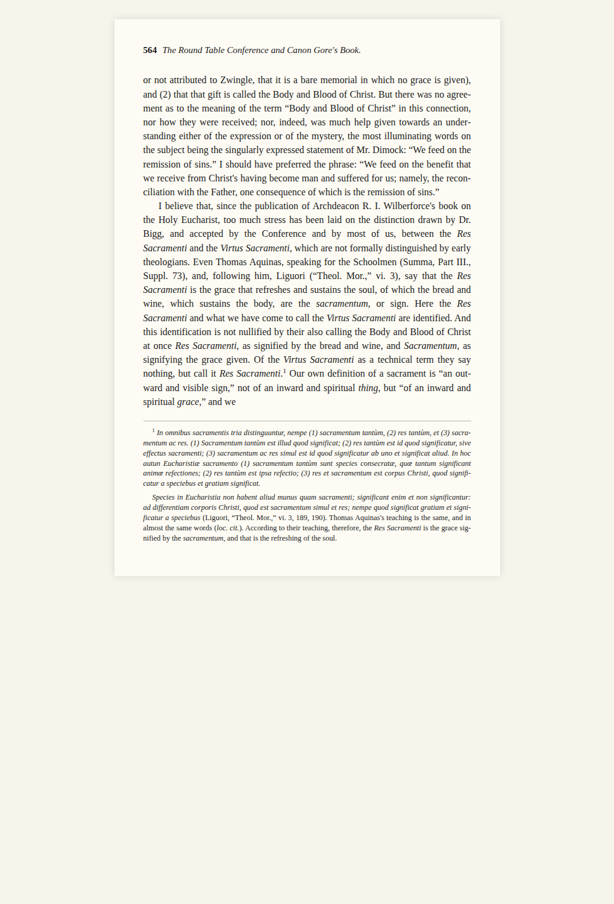564 The Round Table Conference and Canon Gore's Book.
or not attributed to Zwingle, that it is a bare memorial in which no grace is given), and (2) that that gift is called the Body and Blood of Christ. But there was no agreement as to the meaning of the term “Body and Blood of Christ” in this connection, nor how they were received; nor, indeed, was much help given towards an understanding either of the expression or of the mystery, the most illuminating words on the subject being the singularly expressed statement of Mr. Dimock: “We feed on the remission of sins.” I should have preferred the phrase: “We feed on the benefit that we receive from Christ's having become man and suffered for us; namely, the reconciliation with the Father, one consequence of which is the remission of sins.”
I believe that, since the publication of Archdeacon R. I. Wilberforce's book on the Holy Eucharist, too much stress has been laid on the distinction drawn by Dr. Bigg, and accepted by the Conference and by most of us, between the Res Sacramenti and the Virtus Sacramenti, which are not formally distinguished by early theologians. Even Thomas Aquinas, speaking for the Schoolmen (Summa, Part III., Suppl. 73), and, following him, Liguori (“Theol. Mor.,” vi. 3), say that the Res Sacramenti is the grace that refreshes and sustains the soul, of which the bread and wine, which sustains the body, are the sacramentum, or sign. Here the Res Sacramenti and what we have come to call the Virtus Sacramenti are identified. And this identification is not nullified by their also calling the Body and Blood of Christ at once Res Sacramenti, as signified by the bread and wine, and Sacramentum, as signifying the grace given. Of the Virtus Sacramenti as a technical term they say nothing, but call it Res Sacramenti.1 Our own definition of a sacrament is “an outward and visible sign,” not of an inward and spiritual thing, but “of an inward and spiritual grace,” and we
1 In omnibus sacramentis tria distinguuntur, nempe (1) sacramentum tantùm, (2) res tantùm, et (3) sacramentum ac res. (1) Sacramentum tantùm est illud quod significat; (2) res tantùm est id quod significatur, sive effectus sacramenti; (3) sacramentum ac res simul est id quod significatur ab uno et significat aliud. In hoc autun Eucharistiæ sacramento (1) sacramentum tantùm sunt species consecratæ, quœ tantum significant animœ refectiones; (2) res tantùm est ipsa refectio; (3) res et sacramentum est corpus Christi, quod significatur a speciebus et gratiam significat.
Species in Eucharistia non habent aliud munus quam sacramenti; significant enim et non significantur: ad differentiam corporis Christi, quod est sacramentum simul et res; nempe quod significat gratiam et significatur a speciebus (Liguori, “Theol. Mor.,” vi. 3, 189, 190). Thomas Aquinas's teaching is the same, and in almost the same words (loc. cit.). According to their teaching, therefore, the Res Sacramenti is the grace signified by the sacramentum, and that is the refreshing of the soul.